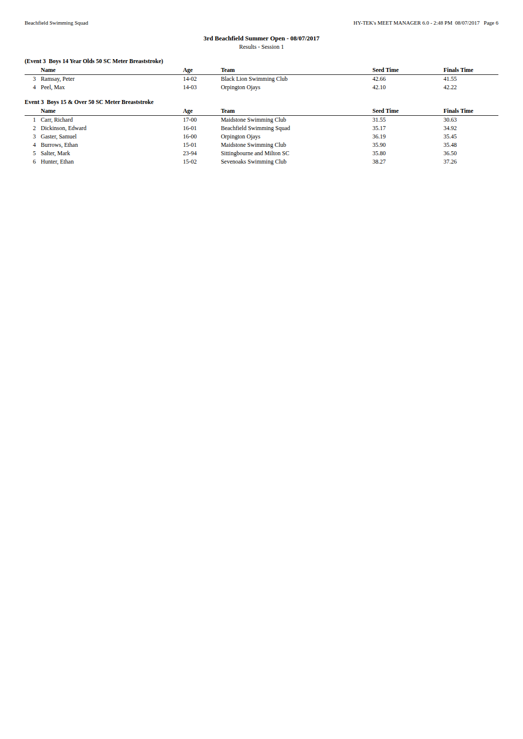Beachfield Swimming Squad
HY-TEK's MEET MANAGER 6.0 - 2:48 PM 08/07/2017 Page 6
3rd Beachfield Summer Open - 08/07/2017
Results - Session 1
(Event 3 Boys 14 Year Olds 50 SC Meter Breaststroke)
| | Name | Age | Team | Seed Time | Finals Time |
| --- | --- | --- | --- | --- | --- |
| 3 | Ramsay, Peter | 14-02 | Black Lion Swimming Club | 42.66 | 41.55 |
| 4 | Peel, Max | 14-03 | Orpington Ojays | 42.10 | 42.22 |
Event 3 Boys 15 & Over 50 SC Meter Breaststroke
| | Name | Age | Team | Seed Time | Finals Time |
| --- | --- | --- | --- | --- | --- |
| 1 | Carr, Richard | 17-00 | Maidstone Swimming Club | 31.55 | 30.63 |
| 2 | Dickinson, Edward | 16-01 | Beachfield Swimming Squad | 35.17 | 34.92 |
| 3 | Gaster, Samuel | 16-00 | Orpington Ojays | 36.19 | 35.45 |
| 4 | Burrows, Ethan | 15-01 | Maidstone Swimming Club | 35.90 | 35.48 |
| 5 | Salter, Mark | 23-94 | Sittingbourne and Milton SC | 35.80 | 36.50 |
| 6 | Hunter, Ethan | 15-02 | Sevenoaks Swimming Club | 38.27 | 37.26 |